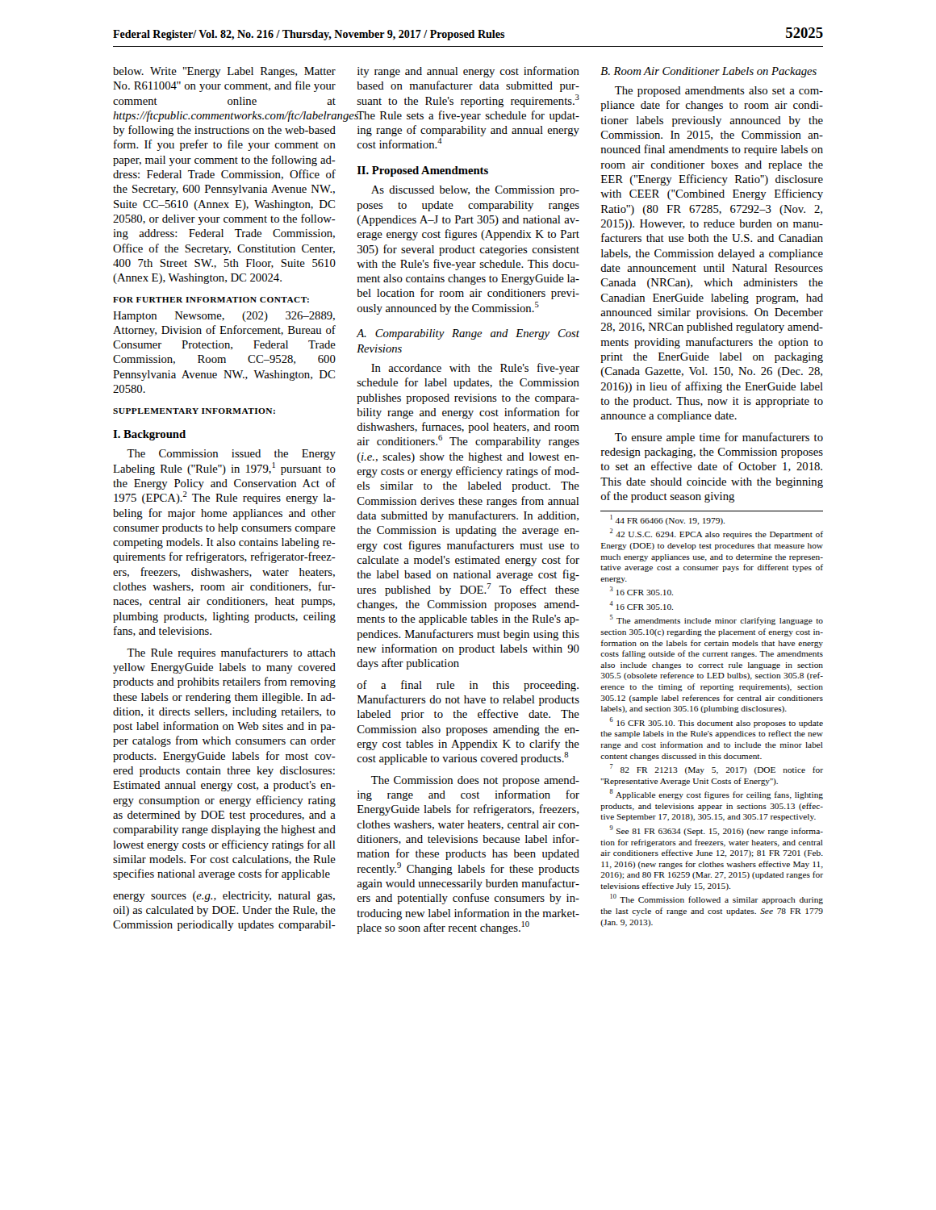Federal Register/ Vol. 82, No. 216 / Thursday, November 9, 2017 / Proposed Rules
52025
below. Write ''Energy Label Ranges, Matter No. R611004'' on your comment, and file your comment online at https://ftcpublic.commentworks.com/ftc/labelranges by following the instructions on the web-based form. If you prefer to file your comment on paper, mail your comment to the following address: Federal Trade Commission, Office of the Secretary, 600 Pennsylvania Avenue NW., Suite CC–5610 (Annex E), Washington, DC 20580, or deliver your comment to the following address: Federal Trade Commission, Office of the Secretary, Constitution Center, 400 7th Street SW., 5th Floor, Suite 5610 (Annex E), Washington, DC 20024.
For Further Information Contact:
Hampton Newsome, (202) 326–2889, Attorney, Division of Enforcement, Bureau of Consumer Protection, Federal Trade Commission, Room CC–9528, 600 Pennsylvania Avenue NW., Washington, DC 20580.
Supplementary Information:
I. Background
The Commission issued the Energy Labeling Rule (''Rule'') in 1979,1 pursuant to the Energy Policy and Conservation Act of 1975 (EPCA).2 The Rule requires energy labeling for major home appliances and other consumer products to help consumers compare competing models. It also contains labeling requirements for refrigerators, refrigerator-freezers, freezers, dishwashers, water heaters, clothes washers, room air conditioners, furnaces, central air conditioners, heat pumps, plumbing products, lighting products, ceiling fans, and televisions.
The Rule requires manufacturers to attach yellow EnergyGuide labels to many covered products and prohibits retailers from removing these labels or rendering them illegible. In addition, it directs sellers, including retailers, to post label information on Web sites and in paper catalogs from which consumers can order products. EnergyGuide labels for most covered products contain three key disclosures: Estimated annual energy cost, a product's energy consumption or energy efficiency rating as determined by DOE test procedures, and a comparability range displaying the highest and lowest energy costs or efficiency ratings for all similar models. For cost calculations, the Rule specifies national average costs for applicable
energy sources (e.g., electricity, natural gas, oil) as calculated by DOE. Under the Rule, the Commission periodically updates comparability range and annual energy cost information based on manufacturer data submitted pursuant to the Rule's reporting requirements.3 The Rule sets a five-year schedule for updating range of comparability and annual energy cost information.4
II. Proposed Amendments
As discussed below, the Commission proposes to update comparability ranges (Appendices A–J to Part 305) and national average energy cost figures (Appendix K to Part 305) for several product categories consistent with the Rule's five-year schedule. This document also contains changes to EnergyGuide label location for room air conditioners previously announced by the Commission.5
A. Comparability Range and Energy Cost Revisions
In accordance with the Rule's five-year schedule for label updates, the Commission publishes proposed revisions to the comparability range and energy cost information for dishwashers, furnaces, pool heaters, and room air conditioners.6 The comparability ranges (i.e., scales) show the highest and lowest energy costs or energy efficiency ratings of models similar to the labeled product. The Commission derives these ranges from annual data submitted by manufacturers. In addition, the Commission is updating the average energy cost figures manufacturers must use to calculate a model's estimated energy cost for the label based on national average cost figures published by DOE.7 To effect these changes, the Commission proposes amendments to the applicable tables in the Rule's appendices. Manufacturers must begin using this new information on product labels within 90 days after publication
of a final rule in this proceeding. Manufacturers do not have to relabel products labeled prior to the effective date. The Commission also proposes amending the energy cost tables in Appendix K to clarify the cost applicable to various covered products.8
The Commission does not propose amending range and cost information for EnergyGuide labels for refrigerators, freezers, clothes washers, water heaters, central air conditioners, and televisions because label information for these products has been updated recently.9 Changing labels for these products again would unnecessarily burden manufacturers and potentially confuse consumers by introducing new label information in the marketplace so soon after recent changes.10
B. Room Air Conditioner Labels on Packages
The proposed amendments also set a compliance date for changes to room air conditioner labels previously announced by the Commission. In 2015, the Commission announced final amendments to require labels on room air conditioner boxes and replace the EER (''Energy Efficiency Ratio'') disclosure with CEER (''Combined Energy Efficiency Ratio'') (80 FR 67285, 67292–3 (Nov. 2, 2015)). However, to reduce burden on manufacturers that use both the U.S. and Canadian labels, the Commission delayed a compliance date announcement until Natural Resources Canada (NRCan), which administers the Canadian EnerGuide labeling program, had announced similar provisions. On December 28, 2016, NRCan published regulatory amendments providing manufacturers the option to print the EnerGuide label on packaging (Canada Gazette, Vol. 150, No. 26 (Dec. 28, 2016)) in lieu of affixing the EnerGuide label to the product. Thus, now it is appropriate to announce a compliance date.
To ensure ample time for manufacturers to redesign packaging, the Commission proposes to set an effective date of October 1, 2018. This date should coincide with the beginning of the product season giving
1 44 FR 66466 (Nov. 19, 1979).
2 42 U.S.C. 6294. EPCA also requires the Department of Energy (DOE) to develop test procedures that measure how much energy appliances use, and to determine the representative average cost a consumer pays for different types of energy.
3 16 CFR 305.10.
4 16 CFR 305.10.
5 The amendments include minor clarifying language to section 305.10(c) regarding the placement of energy cost information on the labels for certain models that have energy costs falling outside of the current ranges. The amendments also include changes to correct rule language in section 305.5 (obsolete reference to LED bulbs), section 305.8 (reference to the timing of reporting requirements), section 305.12 (sample label references for central air conditioners labels), and section 305.16 (plumbing disclosures).
6 16 CFR 305.10. This document also proposes to update the sample labels in the Rule's appendices to reflect the new range and cost information and to include the minor label content changes discussed in this document.
7 82 FR 21213 (May 5, 2017) (DOE notice for ''Representative Average Unit Costs of Energy'').
8 Applicable energy cost figures for ceiling fans, lighting products, and televisions appear in sections 305.13 (effective September 17, 2018), 305.15, and 305.17 respectively.
9 See 81 FR 63634 (Sept. 15, 2016) (new range information for refrigerators and freezers, water heaters, and central air conditioners effective June 12, 2017); 81 FR 7201 (Feb. 11, 2016) (new ranges for clothes washers effective May 11, 2016); and 80 FR 16259 (Mar. 27, 2015) (updated ranges for televisions effective July 15, 2015).
10 The Commission followed a similar approach during the last cycle of range and cost updates. See 78 FR 1779 (Jan. 9, 2013).